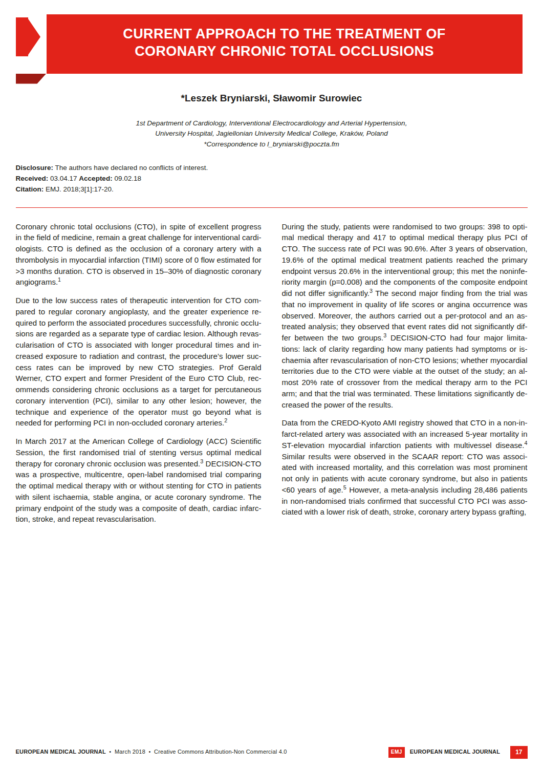Current Approach to the Treatment of
Coronary Chronic Total Occlusions
*Leszek Bryniarski, Sławomir Surowiec
1st Department of Cardiology, Interventional Electrocardiology and Arterial Hypertension,
University Hospital, Jagiellonian University Medical College, Kraków, Poland
*Correspondence to l_bryniarski@poczta.fm
Disclosure: The authors have declared no conflicts of interest.
Received: 03.04.17 Accepted: 09.02.18
Citation: EMJ. 2018;3[1]:17-20.
Coronary chronic total occlusions (CTO), in spite of excellent progress in the field of medicine, remain a great challenge for interventional cardiologists. CTO is defined as the occlusion of a coronary artery with a thrombolysis in myocardial infarction (TIMI) score of 0 flow estimated for >3 months duration. CTO is observed in 15–30% of diagnostic coronary angiograms.1
Due to the low success rates of therapeutic intervention for CTO compared to regular coronary angioplasty, and the greater experience required to perform the associated procedures successfully, chronic occlusions are regarded as a separate type of cardiac lesion. Although revascularisation of CTO is associated with longer procedural times and increased exposure to radiation and contrast, the procedure’s lower success rates can be improved by new CTO strategies. Prof Gerald Werner, CTO expert and former President of the Euro CTO Club, recommends considering chronic occlusions as a target for percutaneous coronary intervention (PCI), similar to any other lesion; however, the technique and experience of the operator must go beyond what is needed for performing PCI in non-occluded coronary arteries.2
In March 2017 at the American College of Cardiology (ACC) Scientific Session, the first randomised trial of stenting versus optimal medical therapy for coronary chronic occlusion was presented.3 DECISION-CTO was a prospective, multicentre, open-label randomised trial comparing the optimal medical therapy with or without stenting for CTO in patients with silent ischaemia, stable angina, or acute coronary syndrome. The primary endpoint of the study was a composite of death, cardiac infarction, stroke, and repeat revascularisation.
During the study, patients were randomised to two groups: 398 to optimal medical therapy and 417 to optimal medical therapy plus PCI of CTO. The success rate of PCI was 90.6%. After 3 years of observation, 19.6% of the optimal medical treatment patients reached the primary endpoint versus 20.6% in the interventional group; this met the noninferiority margin (p=0.008) and the components of the composite endpoint did not differ significantly.3 The second major finding from the trial was that no improvement in quality of life scores or angina occurrence was observed. Moreover, the authors carried out a per-protocol and an as-treated analysis; they observed that event rates did not significantly differ between the two groups.3 DECISION-CTO had four major limitations: lack of clarity regarding how many patients had symptoms or ischaemia after revascularisation of non-CTO lesions; whether myocardial territories due to the CTO were viable at the outset of the study; an almost 20% rate of crossover from the medical therapy arm to the PCI arm; and that the trial was terminated. These limitations significantly decreased the power of the results.
Data from the CREDO-Kyoto AMI registry showed that CTO in a non-infarct-related artery was associated with an increased 5-year mortality in ST-elevation myocardial infarction patients with multivessel disease.4 Similar results were observed in the SCAAR report: CTO was associated with increased mortality, and this correlation was most prominent not only in patients with acute coronary syndrome, but also in patients <60 years of age.5 However, a meta-analysis including 28,486 patients in non-randomised trials confirmed that successful CTO PCI was associated with a lower risk of death, stroke, coronary artery bypass grafting,
EUROPEAN MEDICAL JOURNAL • March 2018 • Creative Commons Attribution-Non Commercial 4.0
EMJ
EUROPEAN MEDICAL JOURNAL
17